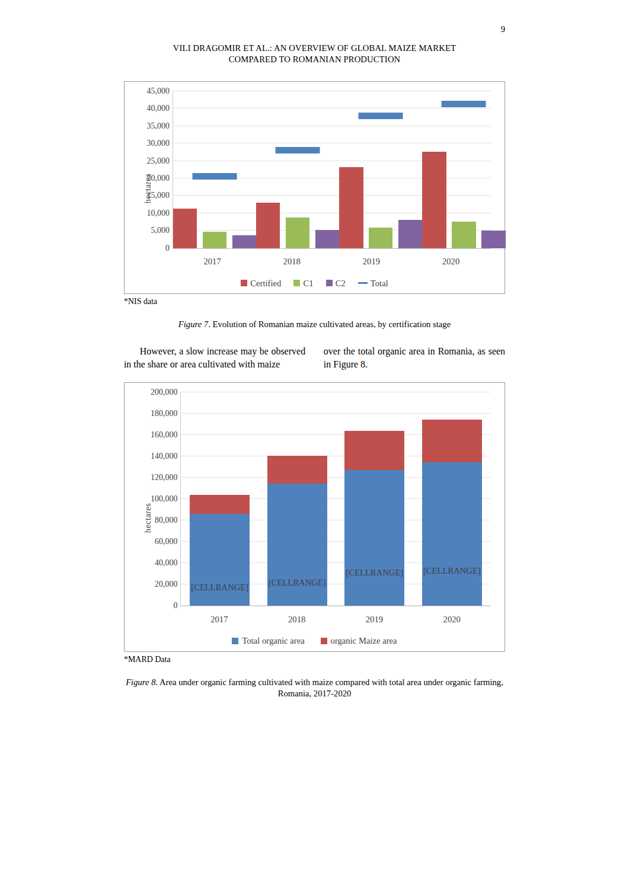9
VILI DRAGOMIR ET AL.: AN OVERVIEW OF GLOBAL MAIZE MARKET
COMPARED TO ROMANIAN PRODUCTION
hectares
0
5,000
10,000
15,000
20,000
25,000
30,000
35,000
40,000
45,000
2017 2018 2019 2020
Certified C1 C2 Total
*NIS data
Figure 7. Evolution of Romanian maize cultivated areas, by certification stage
However, a slow increase may be observed in the share or area cultivated with maize
over the total organic area in Romania, as seen in Figure 8.
hectares
0
20,000
40,000
60,000
80,000
100,000
120,000
140,000
160,000
180,000
200,000
[CELLRANGE]
[CELLRANGE]
[CELLRANGE]
[CELLRANGE]
2017 2018 2019 2020
Total organic area organic Maize area
*MARD Data
Figure 8. Area under organic farming cultivated with maize compared with total area under organic farming,
Romania, 2017-2020